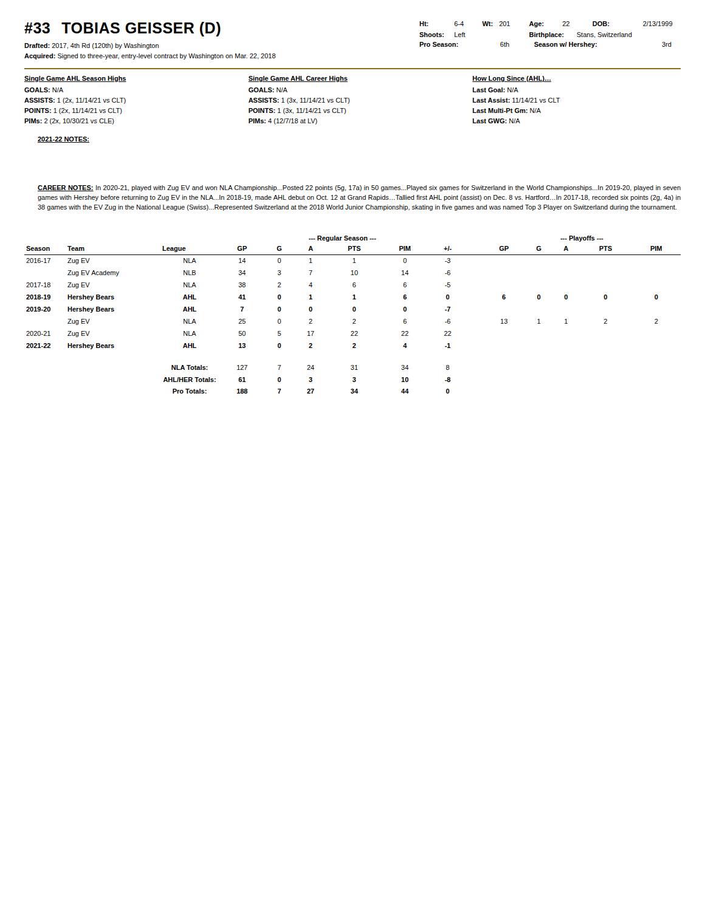#33 TOBIAS GEISSER (D)
| Ht: | 6-4 | | Wt: | 201 | | Age: | 22 | | DOB: | 2/13/1999 |
| Shoots: | Left | | Birthplace: | Stans, Switzerland |
Drafted: 2017, 4th Rd (120th) by Washington
Acquired: Signed to three-year, entry-level contract by Washington on Mar. 22, 2018
| Pro Season: | 6th | | Season w/ Hershey: | 3rd |
Single Game AHL Season Highs
GOALS: N/A
ASSISTS: 1 (2x, 11/14/21 vs CLT)
POINTS: 1 (2x, 11/14/21 vs CLT)
PIMs: 2 (2x, 10/30/21 vs CLE)
Single Game AHL Career Highs
GOALS: N/A
ASSISTS: 1 (3x, 11/14/21 vs CLT)
POINTS: 1 (3x, 11/14/21 vs CLT)
PIMs: 4 (12/7/18 at LV)
How Long Since (AHL)…
Last Goal: N/A
Last Assist: 11/14/21 vs CLT
Last Multi-Pt Gm: N/A
Last GWG: N/A
2021-22 NOTES:
CAREER NOTES: In 2020-21, played with Zug EV and won NLA Championship...Posted 22 points (5g, 17a) in 50 games...Played six games for Switzerland in the World Championships...In 2019-20, played in seven games with Hershey before returning to Zug EV in the NLA...In 2018-19, made AHL debut on Oct. 12 at Grand Rapids…Tallied first AHL point (assist) on Dec. 8 vs. Hartford…In 2017-18, recorded six points (2g, 4a) in 38 games with the EV Zug in the National League (Swiss)...Represented Switzerland at the 2018 World Junior Championship, skating in five games and was named Top 3 Player on Switzerland during the tournament.
| | --- Regular Season --- | | --- Playoffs --- |
| --- | --- | --- | --- |
| Season | Team | League | GP | G | A | PTS | PIM | +/- | | GP | G | A | PTS | PIM |
| 2016-17 | Zug EV | NLA | 14 | 0 | 1 | 1 | 0 | -3 | | | | | | |
| | Zug EV Academy | NLB | 34 | 3 | 7 | 10 | 14 | -6 | | | | | | |
| 2017-18 | Zug EV | NLA | 38 | 2 | 4 | 6 | 6 | -5 | | | | | | |
| 2018-19 | Hershey Bears | AHL | 41 | 0 | 1 | 1 | 6 | 0 | | 6 | 0 | 0 | 0 | 0 |
| 2019-20 | Hershey Bears | AHL | 7 | 0 | 0 | 0 | 0 | -7 | | | | | | |
| | Zug EV | NLA | 25 | 0 | 2 | 2 | 6 | -6 | | 13 | 1 | 1 | 2 | 2 |
| 2020-21 | Zug EV | NLA | 50 | 5 | 17 | 22 | 22 | 22 | | | | | | |
| 2021-22 | Hershey Bears | AHL | 13 | 0 | 2 | 2 | 4 | -1 | | | | | | |
| | | NLA Totals: | 127 | 7 | 24 | 31 | 34 | 8 | | | | | | |
| | | AHL/HER Totals: | 61 | 0 | 3 | 3 | 10 | -8 | | | | | | |
| | | Pro Totals: | 188 | 7 | 27 | 34 | 44 | 0 | | | | | | |